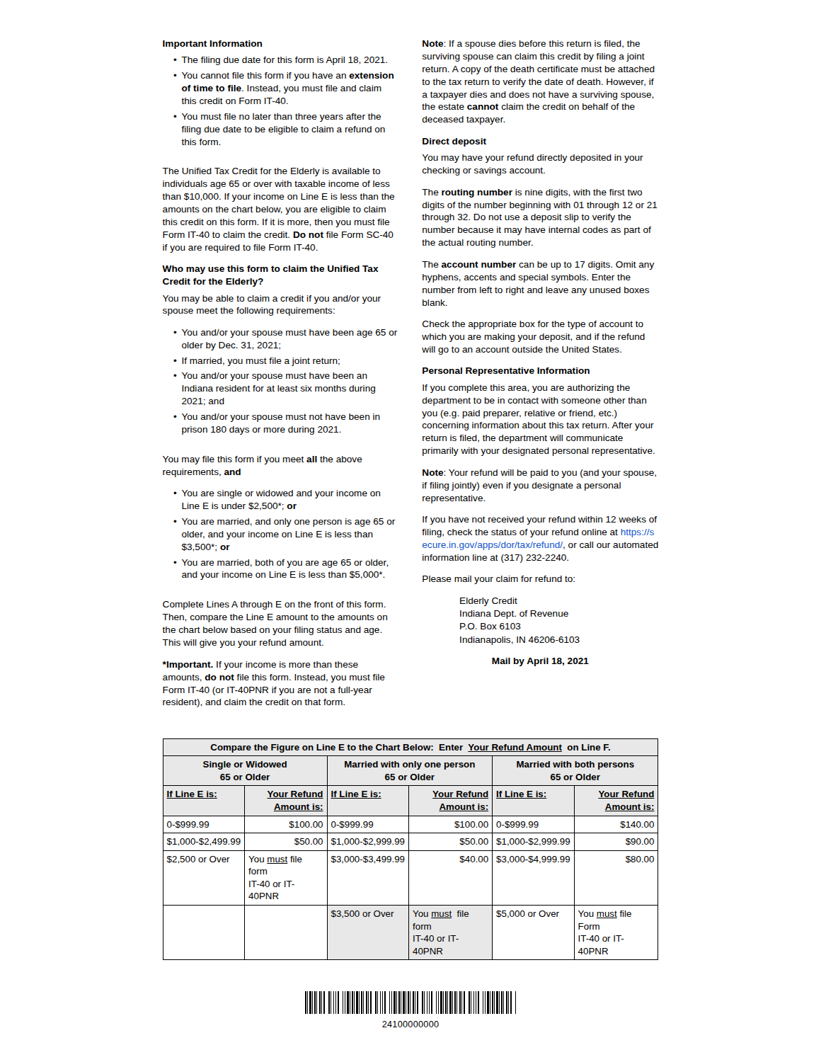Important Information
The filing due date for this form is April 18, 2021.
You cannot file this form if you have an extension of time to file. Instead, you must file and claim this credit on Form IT-40.
You must file no later than three years after the filing due date to be eligible to claim a refund on this form.
The Unified Tax Credit for the Elderly is available to individuals age 65 or over with taxable income of less than $10,000. If your income on Line E is less than the amounts on the chart below, you are eligible to claim this credit on this form. If it is more, then you must file Form IT-40 to claim the credit. Do not file Form SC-40 if you are required to file Form IT-40.
Who may use this form to claim the Unified Tax Credit for the Elderly?
You may be able to claim a credit if you and/or your spouse meet the following requirements:
You and/or your spouse must have been age 65 or older by Dec. 31, 2021;
If married, you must file a joint return;
You and/or your spouse must have been an Indiana resident for at least six months during 2021; and
You and/or your spouse must not have been in prison 180 days or more during 2021.
You may file this form if you meet all the above requirements, and
You are single or widowed and your income on Line E is under $2,500*; or
You are married, and only one person is age 65 or older, and your income on Line E is less than $3,500*; or
You are married, both of you are age 65 or older, and your income on Line E is less than $5,000*.
Complete Lines A through E on the front of this form. Then, compare the Line E amount to the amounts on the chart below based on your filing status and age. This will give you your refund amount.
*Important. If your income is more than these amounts, do not file this form. Instead, you must file Form IT-40 (or IT-40PNR if you are not a full-year resident), and claim the credit on that form.
Note: If a spouse dies before this return is filed, the surviving spouse can claim this credit by filing a joint return. A copy of the death certificate must be attached to the tax return to verify the date of death. However, if a taxpayer dies and does not have a surviving spouse, the estate cannot claim the credit on behalf of the deceased taxpayer.
Direct deposit
You may have your refund directly deposited in your checking or savings account.
The routing number is nine digits, with the first two digits of the number beginning with 01 through 12 or 21 through 32. Do not use a deposit slip to verify the number because it may have internal codes as part of the actual routing number.
The account number can be up to 17 digits. Omit any hyphens, accents and special symbols. Enter the number from left to right and leave any unused boxes blank.
Check the appropriate box for the type of account to which you are making your deposit, and if the refund will go to an account outside the United States.
Personal Representative Information
If you complete this area, you are authorizing the department to be in contact with someone other than you (e.g. paid preparer, relative or friend, etc.) concerning information about this tax return. After your return is filed, the department will communicate primarily with your designated personal representative.
Note: Your refund will be paid to you (and your spouse, if filing jointly) even if you designate a personal representative.
If you have not received your refund within 12 weeks of filing, check the status of your refund online at https://secure.in.gov/apps/dor/tax/refund/, or call our automated information line at (317) 232-2240.
Please mail your claim for refund to:
Elderly Credit
Indiana Dept. of Revenue
P.O. Box 6103
Indianapolis, IN 46206-6103
Mail by April 18, 2021
| Compare the Figure on Line E to the Chart Below: Enter Your Refund Amount on Line F. |
| Single or Widowed 65 or Older | Married with only one person 65 or Older | Married with both persons 65 or Older |
| If Line E is: | Your Refund Amount is: | If Line E is: | Your Refund Amount is: | If Line E is: | Your Refund Amount is: |
| 0-$999.99 | $100.00 | 0-$999.99 | $100.00 | 0-$999.99 | $140.00 |
| $1,000-$2,499.99 | $50.00 | $1,000-$2,999.99 | $50.00 | $1,000-$2,999.99 | $90.00 |
| $2,500 or Over | You must file form IT-40 or IT-40PNR | $3,000-$3,499.99 | $40.00 | $3,000-$4,999.99 | $80.00 |
| | | $3,500 or Over | You must file form IT-40 or IT-40PNR | $5,000 or Over | You must file Form IT-40 or IT-40PNR |
24100000000